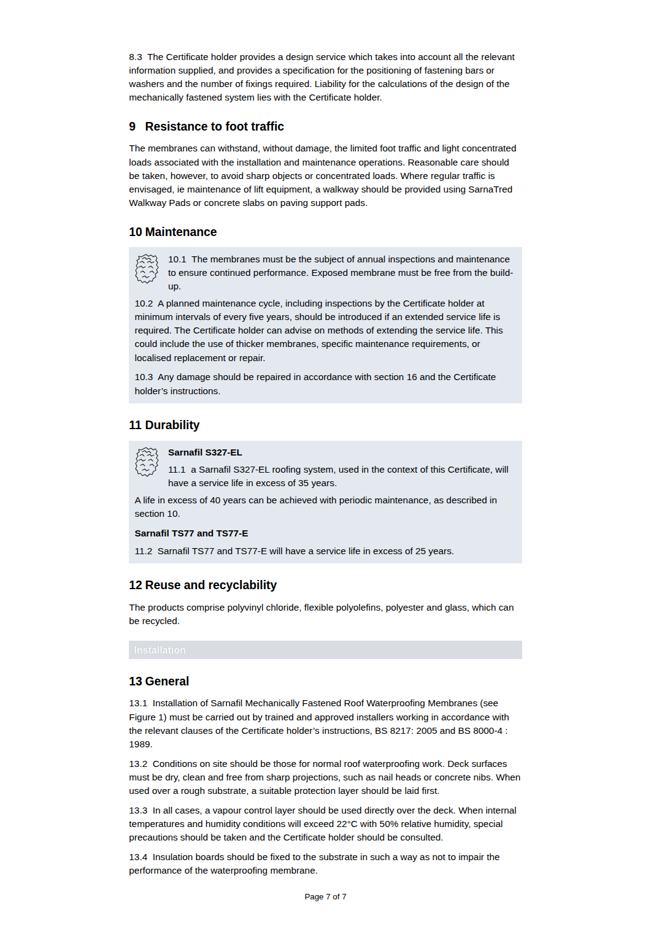8.3 The Certificate holder provides a design service which takes into account all the relevant information supplied, and provides a specification for the positioning of fastening bars or washers and the number of fixings required. Liability for the calculations of the design of the mechanically fastened system lies with the Certificate holder.
9 Resistance to foot traffic
The membranes can withstand, without damage, the limited foot traffic and light concentrated loads associated with the installation and maintenance operations. Reasonable care should be taken, however, to avoid sharp objects or concentrated loads. Where regular traffic is envisaged, ie maintenance of lift equipment, a walkway should be provided using SarnaTred Walkway Pads or concrete slabs on paving support pads.
10 Maintenance
10.1 The membranes must be the subject of annual inspections and maintenance to ensure continued performance. Exposed membrane must be free from the build-up.
10.2 A planned maintenance cycle, including inspections by the Certificate holder at minimum intervals of every five years, should be introduced if an extended service life is required. The Certificate holder can advise on methods of extending the service life. This could include the use of thicker membranes, specific maintenance requirements, or localised replacement or repair.
10.3 Any damage should be repaired in accordance with section 16 and the Certificate holder’s instructions.
11 Durability
Sarnafil S327-EL
11.1 a Sarnafil S327-EL roofing system, used in the context of this Certificate, will have a service life in excess of 35 years.
A life in excess of 40 years can be achieved with periodic maintenance, as described in section 10.
Sarnafil TS77 and TS77-E
11.2 Sarnafil TS77 and TS77-E will have a service life in excess of 25 years.
12 Reuse and recyclability
The products comprise polyvinyl chloride, flexible polyolefins, polyester and glass, which can be recycled.
Installation
13 General
13.1 Installation of Sarnafil Mechanically Fastened Roof Waterproofing Membranes (see Figure 1) must be carried out by trained and approved installers working in accordance with the relevant clauses of the Certificate holder’s instructions, BS 8217: 2005 and BS 8000-4 : 1989.
13.2 Conditions on site should be those for normal roof waterproofing work. Deck surfaces must be dry, clean and free from sharp projections, such as nail heads or concrete nibs. When used over a rough substrate, a suitable protection layer should be laid first.
13.3 In all cases, a vapour control layer should be used directly over the deck. When internal temperatures and humidity conditions will exceed 22°C with 50% relative humidity, special precautions should be taken and the Certificate holder should be consulted.
13.4 Insulation boards should be fixed to the substrate in such a way as not to impair the performance of the waterproofing membrane.
Page 7 of 7